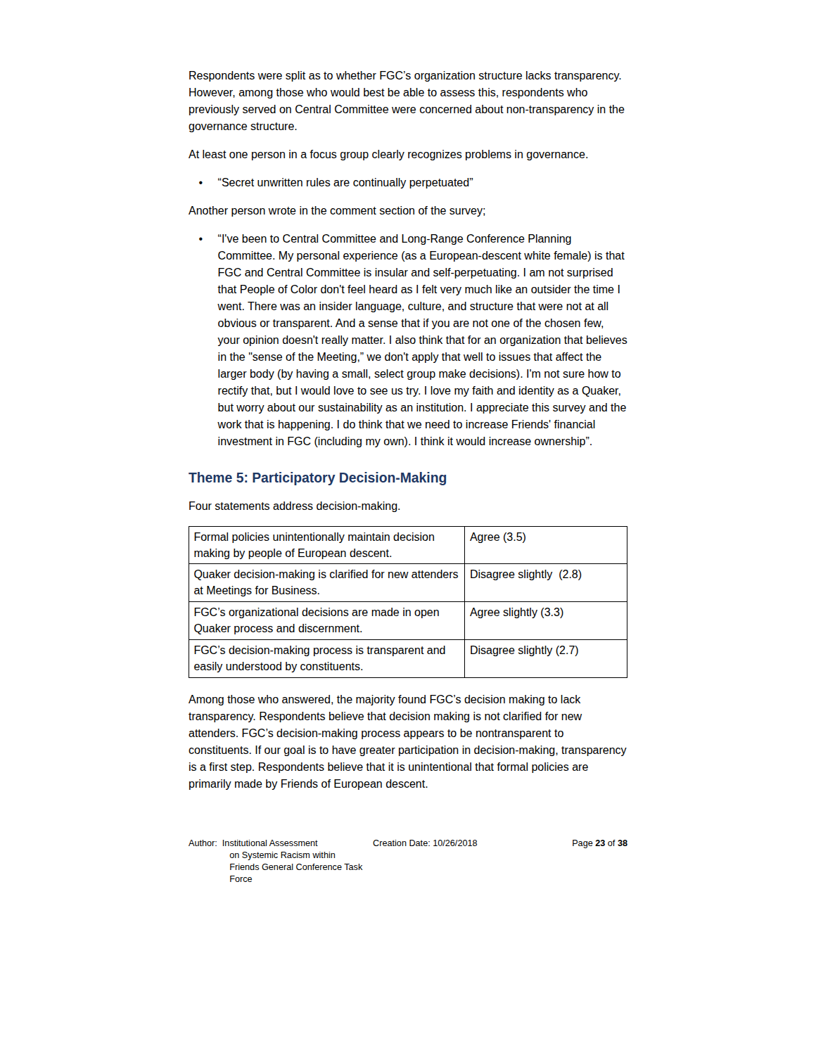Respondents were split as to whether FGC’s organization structure lacks transparency. However, among those who would best be able to assess this, respondents who previously served on Central Committee were concerned about non-transparency in the governance structure.
At least one person in a focus group clearly recognizes problems in governance.
“Secret unwritten rules are continually perpetuated”
Another person wrote in the comment section of the survey;
“I've been to Central Committee and Long-Range Conference Planning Committee. My personal experience (as a European-descent white female) is that FGC and Central Committee is insular and self-perpetuating. I am not surprised that People of Color don't feel heard as I felt very much like an outsider the time I went. There was an insider language, culture, and structure that were not at all obvious or transparent. And a sense that if you are not one of the chosen few, your opinion doesn't really matter. I also think that for an organization that believes in the "sense of the Meeting,” we don't apply that well to issues that affect the larger body (by having a small, select group make decisions). I'm not sure how to rectify that, but I would love to see us try. I love my faith and identity as a Quaker, but worry about our sustainability as an institution. I appreciate this survey and the work that is happening. I do think that we need to increase Friends' financial investment in FGC (including my own). I think it would increase ownership”.
Theme 5: Participatory Decision-Making
Four statements address decision-making.
| Formal policies unintentionally maintain decision making by people of European descent. | Agree (3.5) |
| Quaker decision-making is clarified for new attenders at Meetings for Business. | Disagree slightly (2.8) |
| FGC’s organizational decisions are made in open Quaker process and discernment. | Agree slightly (3.3) |
| FGC’s decision-making process is transparent and easily understood by constituents. | Disagree slightly (2.7) |
Among those who answered, the majority found FGC’s decision making to lack transparency. Respondents believe that decision making is not clarified for new attenders. FGC’s decision-making process appears to be nontransparent to constituents. If our goal is to have greater participation in decision-making, transparency is a first step. Respondents believe that it is unintentional that formal policies are primarily made by Friends of European descent.
Author: Institutional Assessment
on Systemic Racism within
Friends General Conference Task Force
Creation Date: 10/26/2018
Page 23 of 38